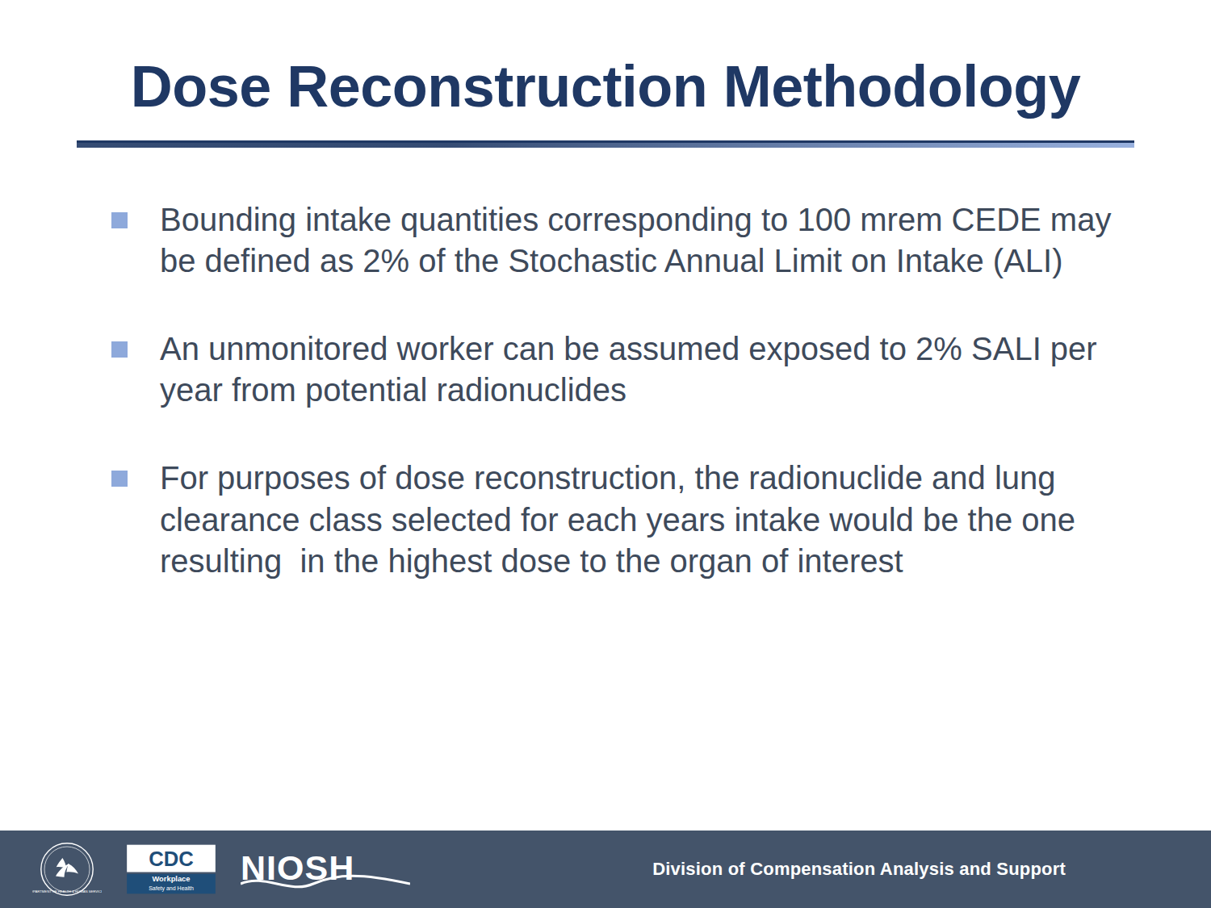Dose Reconstruction Methodology
Bounding intake quantities corresponding to 100 mrem CEDE may be defined as 2% of the Stochastic Annual Limit on Intake (ALI)
An unmonitored worker can be assumed exposed to 2% SALI per year from potential radionuclides
For purposes of dose reconstruction, the radionuclide and lung clearance class selected for each years intake would be the one resulting in the highest dose to the organ of interest
DEPARTMENT OF HEALTH & HUMAN SERVICES CDC Workplace Safety and Health NIOSH
Division of Compensation Analysis and Support